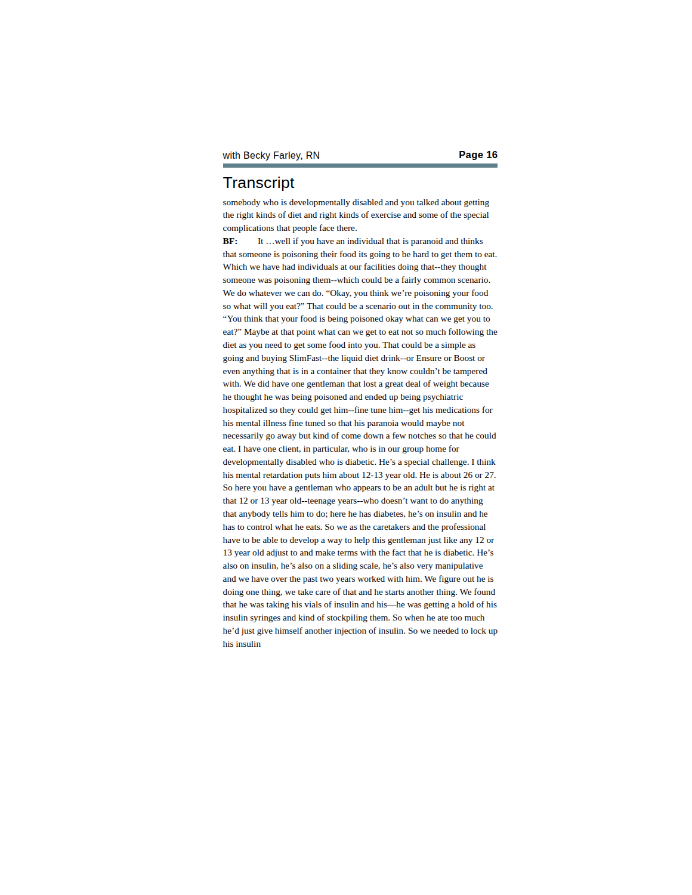with Becky Farley, RN
Page 16
Transcript
somebody who is developmentally disabled and you talked about getting the right kinds of diet and right kinds of exercise and some of the special complications that people face there.
BF: It …well if you have an individual that is paranoid and thinks that someone is poisoning their food its going to be hard to get them to eat. Which we have had individuals at our facilities doing that--they thought someone was poisoning them--which could be a fairly common scenario. We do whatever we can do. “Okay, you think we’re poisoning your food so what will you eat?” That could be a scenario out in the community too. “You think that your food is being poisoned okay what can we get you to eat?” Maybe at that point what can we get to eat not so much following the diet as you need to get some food into you. That could be a simple as going and buying SlimFast--the liquid diet drink--or Ensure or Boost or even anything that is in a container that they know couldn’t be tampered with. We did have one gentleman that lost a great deal of weight because he thought he was being poisoned and ended up being psychiatric hospitalized so they could get him--fine tune him--get his medications for his mental illness fine tuned so that his paranoia would maybe not necessarily go away but kind of come down a few notches so that he could eat. I have one client, in particular, who is in our group home for developmentally disabled who is diabetic. He’s a special challenge. I think his mental retardation puts him about 12-13 year old. He is about 26 or 27. So here you have a gentleman who appears to be an adult but he is right at that 12 or 13 year old--teenage years--who doesn’t want to do anything that anybody tells him to do; here he has diabetes, he’s on insulin and he has to control what he eats. So we as the caretakers and the professional have to be able to develop a way to help this gentleman just like any 12 or 13 year old adjust to and make terms with the fact that he is diabetic. He’s also on insulin, he’s also on a sliding scale, he’s also very manipulative and we have over the past two years worked with him. We figure out he is doing one thing, we take care of that and he starts another thing. We found that he was taking his vials of insulin and his—he was getting a hold of his insulin syringes and kind of stockpiling them. So when he ate too much he’d just give himself another injection of insulin. So we needed to lock up his insulin